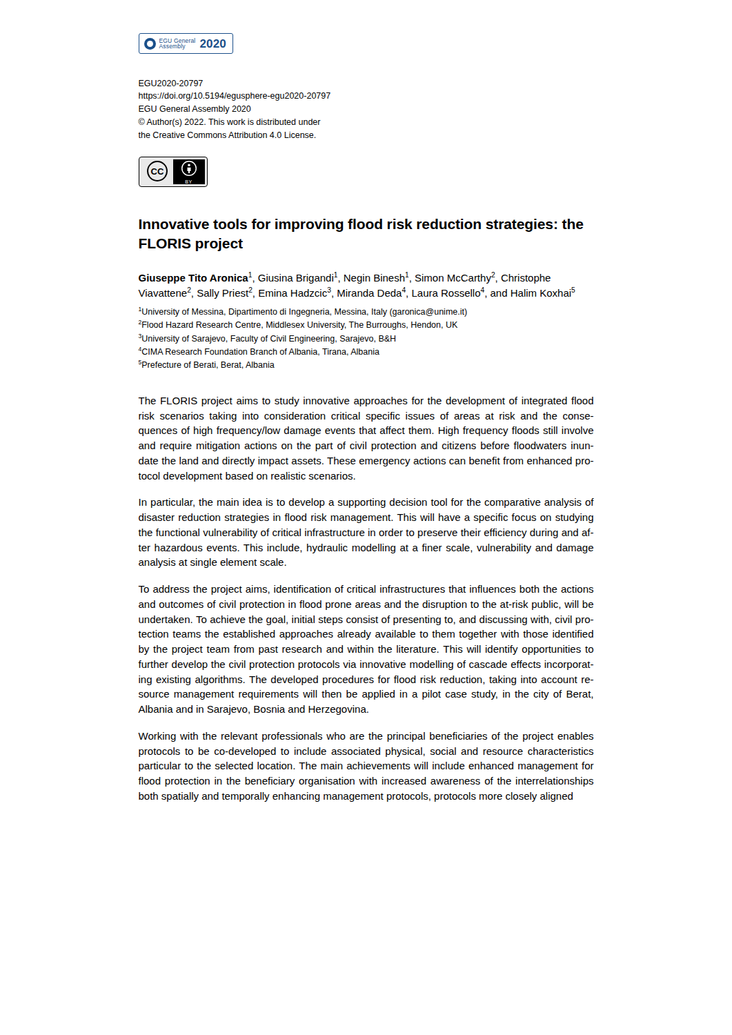EGU General Assembly 2020
EGU2020-20797
https://doi.org/10.5194/egusphere-egu2020-20797
EGU General Assembly 2020
© Author(s) 2022. This work is distributed under
the Creative Commons Attribution 4.0 License.
CC
BY
Innovative tools for improving flood risk reduction strategies: the FLORIS project
Giuseppe Tito Aronica1, Giusina Brigandi1, Negin Binesh1, Simon McCarthy2, Christophe Viavattene2, Sally Priest2, Emina Hadzcic3, Miranda Deda4, Laura Rossello4, and Halim Koxhai5
1University of Messina, Dipartimento di Ingegneria, Messina, Italy (garonica@unime.it)
2Flood Hazard Research Centre, Middlesex University, The Burroughs, Hendon, UK
3University of Sarajevo, Faculty of Civil Engineering, Sarajevo, B&H
4CIMA Research Foundation Branch of Albania, Tirana, Albania
5Prefecture of Berati, Berat, Albania
The FLORIS project aims to study innovative approaches for the development of integrated flood risk scenarios taking into consideration critical specific issues of areas at risk and the consequences of high frequency/low damage events that affect them. High frequency floods still involve and require mitigation actions on the part of civil protection and citizens before floodwaters inundate the land and directly impact assets. These emergency actions can benefit from enhanced protocol development based on realistic scenarios.
In particular, the main idea is to develop a supporting decision tool for the comparative analysis of disaster reduction strategies in flood risk management. This will have a specific focus on studying the functional vulnerability of critical infrastructure in order to preserve their efficiency during and after hazardous events. This include, hydraulic modelling at a finer scale, vulnerability and damage analysis at single element scale.
To address the project aims, identification of critical infrastructures that influences both the actions and outcomes of civil protection in flood prone areas and the disruption to the at-risk public, will be undertaken. To achieve the goal, initial steps consist of presenting to, and discussing with, civil protection teams the established approaches already available to them together with those identified by the project team from past research and within the literature. This will identify opportunities to further develop the civil protection protocols via innovative modelling of cascade effects incorporating existing algorithms. The developed procedures for flood risk reduction, taking into account resource management requirements will then be applied in a pilot case study, in the city of Berat, Albania and in Sarajevo, Bosnia and Herzegovina.
Working with the relevant professionals who are the principal beneficiaries of the project enables protocols to be co-developed to include associated physical, social and resource characteristics particular to the selected location. The main achievements will include enhanced management for flood protection in the beneficiary organisation with increased awareness of the interrelationships both spatially and temporally enhancing management protocols, protocols more closely aligned